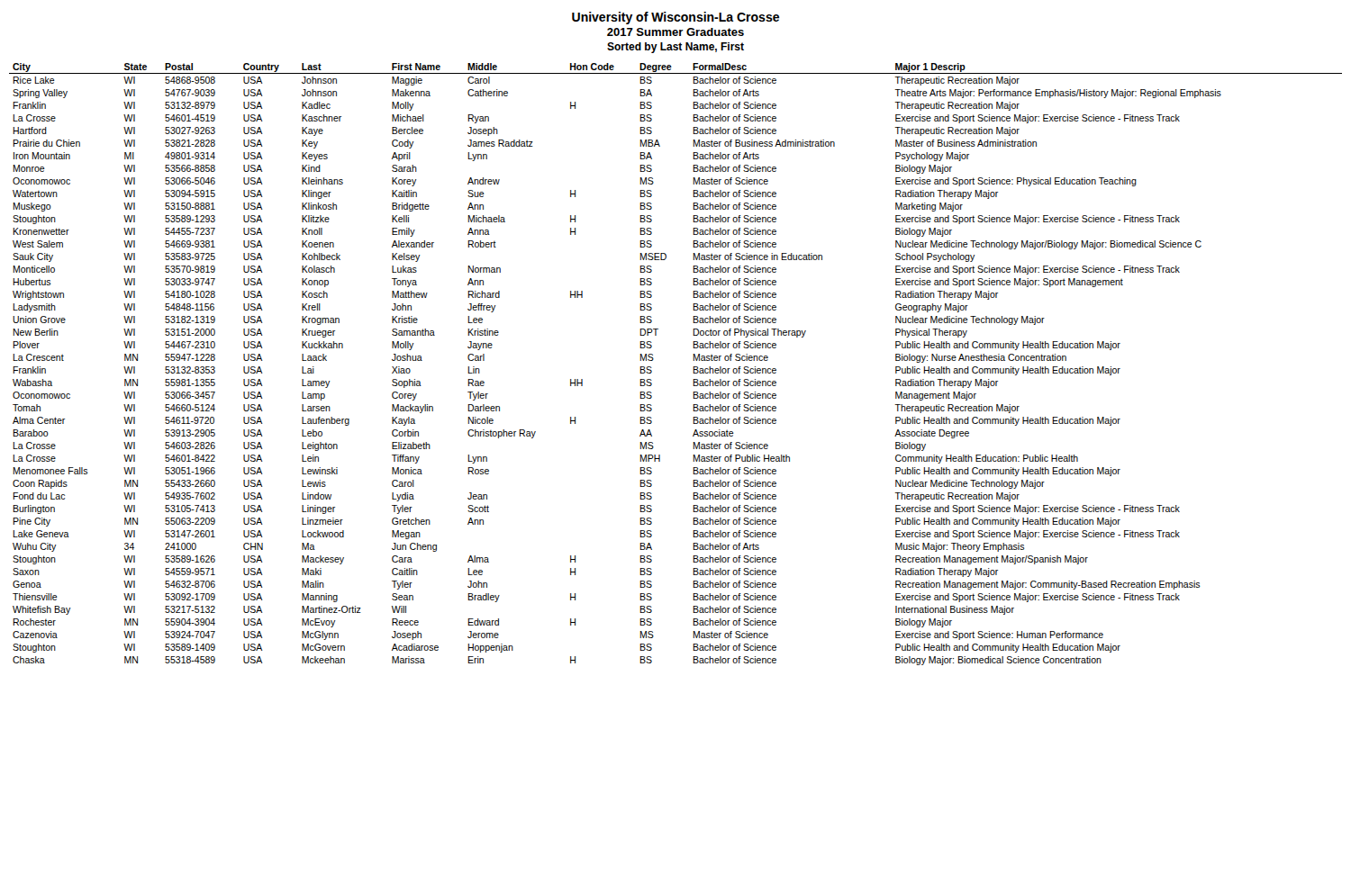University of Wisconsin-La Crosse
2017 Summer Graduates
Sorted by Last Name, First
| City | State | Postal | Country | Last | First Name | Middle | Hon Code | Degree | FormalDesc | Major 1 Descrip |
| --- | --- | --- | --- | --- | --- | --- | --- | --- | --- | --- |
| Rice Lake | WI | 54868-9508 | USA | Johnson | Maggie | Carol | | BS | Bachelor of Science | Therapeutic Recreation Major |
| Spring Valley | WI | 54767-9039 | USA | Johnson | Makenna | Catherine | | BA | Bachelor of Arts | Theatre Arts Major: Performance Emphasis/History Major: Regional Emphasis |
| Franklin | WI | 53132-8979 | USA | Kadlec | Molly | | H | BS | Bachelor of Science | Therapeutic Recreation Major |
| La Crosse | WI | 54601-4519 | USA | Kaschner | Michael | Ryan | | BS | Bachelor of Science | Exercise and Sport Science Major: Exercise Science - Fitness Track |
| Hartford | WI | 53027-9263 | USA | Kaye | Berclee | Joseph | | BS | Bachelor of Science | Therapeutic Recreation Major |
| Prairie du Chien | WI | 53821-2828 | USA | Key | Cody | James Raddatz | | MBA | Master of Business Administration | Master of Business Administration |
| Iron Mountain | MI | 49801-9314 | USA | Keyes | April | Lynn | | BA | Bachelor of Arts | Psychology Major |
| Monroe | WI | 53566-8858 | USA | Kind | Sarah | | | BS | Bachelor of Science | Biology Major |
| Oconomowoc | WI | 53066-5046 | USA | Kleinhans | Korey | Andrew | | MS | Master of Science | Exercise and Sport Science: Physical Education Teaching |
| Watertown | WI | 53094-5915 | USA | Klinger | Kaitlin | Sue | H | BS | Bachelor of Science | Radiation Therapy Major |
| Muskego | WI | 53150-8881 | USA | Klinkosh | Bridgette | Ann | | BS | Bachelor of Science | Marketing Major |
| Stoughton | WI | 53589-1293 | USA | Klitzke | Kelli | Michaela | H | BS | Bachelor of Science | Exercise and Sport Science Major: Exercise Science - Fitness Track |
| Kronenwetter | WI | 54455-7237 | USA | Knoll | Emily | Anna | H | BS | Bachelor of Science | Biology Major |
| West Salem | WI | 54669-9381 | USA | Koenen | Alexander | Robert | | BS | Bachelor of Science | Nuclear Medicine Technology Major/Biology Major: Biomedical Science C |
| Sauk City | WI | 53583-9725 | USA | Kohlbeck | Kelsey | | | MSED | Master of Science in Education | School Psychology |
| Monticello | WI | 53570-9819 | USA | Kolasch | Lukas | Norman | | BS | Bachelor of Science | Exercise and Sport Science Major: Exercise Science - Fitness Track |
| Hubertus | WI | 53033-9747 | USA | Konop | Tonya | Ann | | BS | Bachelor of Science | Exercise and Sport Science Major: Sport Management |
| Wrightstown | WI | 54180-1028 | USA | Kosch | Matthew | Richard | HH | BS | Bachelor of Science | Radiation Therapy Major |
| Ladysmith | WI | 54848-1156 | USA | Krell | John | Jeffrey | | BS | Bachelor of Science | Geography Major |
| Union Grove | WI | 53182-1319 | USA | Krogman | Kristie | Lee | | BS | Bachelor of Science | Nuclear Medicine Technology Major |
| New Berlin | WI | 53151-2000 | USA | Krueger | Samantha | Kristine | | DPT | Doctor of Physical Therapy | Physical Therapy |
| Plover | WI | 54467-2310 | USA | Kuckkahn | Molly | Jayne | | BS | Bachelor of Science | Public Health and Community Health Education Major |
| La Crescent | MN | 55947-1228 | USA | Laack | Joshua | Carl | | MS | Master of Science | Biology: Nurse Anesthesia Concentration |
| Franklin | WI | 53132-8353 | USA | Lai | Xiao | Lin | | BS | Bachelor of Science | Public Health and Community Health Education Major |
| Wabasha | MN | 55981-1355 | USA | Lamey | Sophia | Rae | HH | BS | Bachelor of Science | Radiation Therapy Major |
| Oconomowoc | WI | 53066-3457 | USA | Lamp | Corey | Tyler | | BS | Bachelor of Science | Management Major |
| Tomah | WI | 54660-5124 | USA | Larsen | Mackaylin | Darleen | | BS | Bachelor of Science | Therapeutic Recreation Major |
| Alma Center | WI | 54611-9720 | USA | Laufenberg | Kayla | Nicole | H | BS | Bachelor of Science | Public Health and Community Health Education Major |
| Baraboo | WI | 53913-2905 | USA | Lebo | Corbin | Christopher Ray | | AA | Associate | Associate Degree |
| La Crosse | WI | 54603-2826 | USA | Leighton | Elizabeth | | | MS | Master of Science | Biology |
| La Crosse | WI | 54601-8422 | USA | Lein | Tiffany | Lynn | | MPH | Master of Public Health | Community Health Education: Public Health |
| Menomonee Falls | WI | 53051-1966 | USA | Lewinski | Monica | Rose | | BS | Bachelor of Science | Public Health and Community Health Education Major |
| Coon Rapids | MN | 55433-2660 | USA | Lewis | Carol | | | BS | Bachelor of Science | Nuclear Medicine Technology Major |
| Fond du Lac | WI | 54935-7602 | USA | Lindow | Lydia | Jean | | BS | Bachelor of Science | Therapeutic Recreation Major |
| Burlington | WI | 53105-7413 | USA | Lininger | Tyler | Scott | | BS | Bachelor of Science | Exercise and Sport Science Major: Exercise Science - Fitness Track |
| Pine City | MN | 55063-2209 | USA | Linzmeier | Gretchen | Ann | | BS | Bachelor of Science | Public Health and Community Health Education Major |
| Lake Geneva | WI | 53147-2601 | USA | Lockwood | Megan | | | BS | Bachelor of Science | Exercise and Sport Science Major: Exercise Science - Fitness Track |
| Wuhu City | 34 | 241000 | CHN | Ma | Jun Cheng | | | BA | Bachelor of Arts | Music Major: Theory Emphasis |
| Stoughton | WI | 53589-1626 | USA | Mackesey | Cara | Alma | H | BS | Bachelor of Science | Recreation Management Major/Spanish Major |
| Saxon | WI | 54559-9571 | USA | Maki | Caitlin | Lee | H | BS | Bachelor of Science | Radiation Therapy Major |
| Genoa | WI | 54632-8706 | USA | Malin | Tyler | John | | BS | Bachelor of Science | Recreation Management Major: Community-Based Recreation Emphasis |
| Thiensville | WI | 53092-1709 | USA | Manning | Sean | Bradley | H | BS | Bachelor of Science | Exercise and Sport Science Major: Exercise Science - Fitness Track |
| Whitefish Bay | WI | 53217-5132 | USA | Martinez-Ortiz | Will | | | BS | Bachelor of Science | International Business Major |
| Rochester | MN | 55904-3904 | USA | McEvoy | Reece | Edward | H | BS | Bachelor of Science | Biology Major |
| Cazenovia | WI | 53924-7047 | USA | McGlynn | Joseph | Jerome | | MS | Master of Science | Exercise and Sport Science: Human Performance |
| Stoughton | WI | 53589-1409 | USA | McGovern | Acadiarose | Hoppenjan | | BS | Bachelor of Science | Public Health and Community Health Education Major |
| Chaska | MN | 55318-4589 | USA | Mckeehan | Marissa | Erin | H | BS | Bachelor of Science | Biology Major: Biomedical Science Concentration |